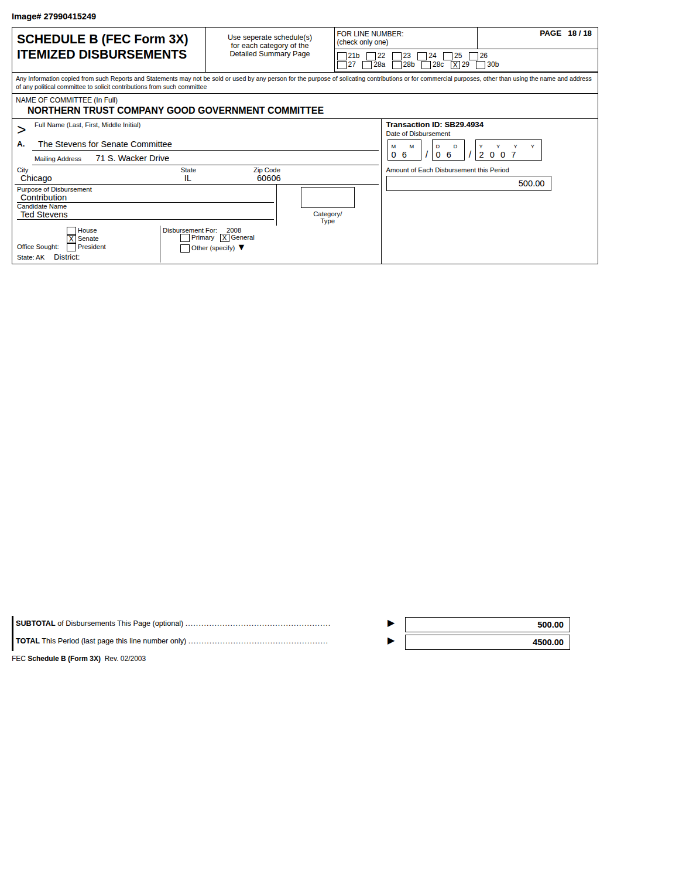Image# 27990415249
| SCHEDULE B (FEC Form 3X) ITEMIZED DISBURSEMENTS | Use seperate schedule(s) for each category of the Detailed Summary Page | / FOR LINE NUMBER: (check only one) / PAGE 18 / 18 / / 21b 22 23 24 25 26 27 28a 28b 28c X 29 30b / |
Any Information copied from such Reports and Statements may not be sold or used by any person for the purpose of solicating contributions or for commercial purposes, other than using the name and address of any political committee to solicit contributions from such committee
NAME OF COMMITTEE (In Full)
NORTHERN TRUST COMPANY GOOD GOVERNMENT COMMITTEE
| / > / Full Name (Last, First, Middle Initial) / / A. / The Stevens for Senate Committee / / / Mailing Address 71 S. Wacker Drive / / City Chicago / State IL / Zip Code 60606 / / Purpose of Disbursement Contribution Candidate Name Ted Stevens / Category/ Type / / Office Sought: House X Senate President State: AK District: / Disbursement For: 2008 Primary X General Other (specify) ▼ / | Transaction ID: SB29.4934 Date of Disbursement M M 0 6 / D D 0 6 / Y Y Y Y 2 0 0 7 Amount of Each Disbursement this Period 500.00 |
| SUBTOTAL of Disbursements This Page (optional) ....................................................... | ▶ | 500.00 |
| TOTAL This Period (last page this line number only) ..................................................... | ▶ | 4500.00 |
FEC Schedule B (Form 3X) Rev. 02/2003